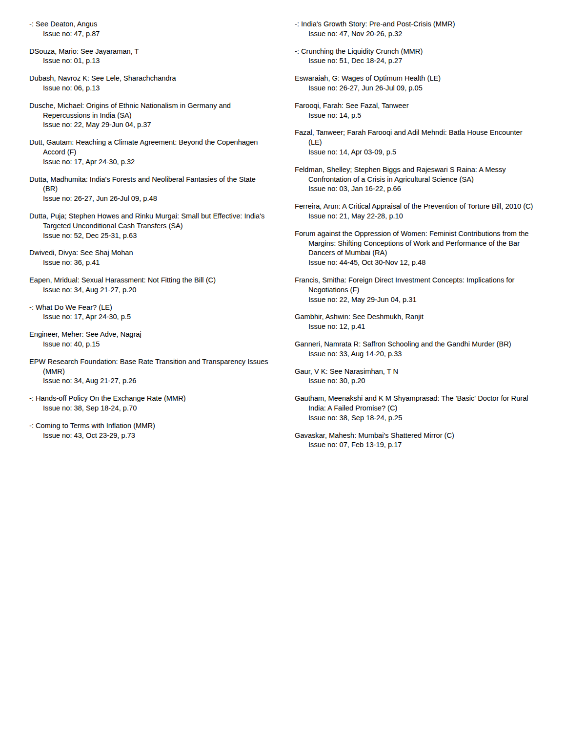-: See Deaton, Angus
Issue no: 47, p.87
DSouza, Mario: See Jayaraman, T
Issue no: 01, p.13
Dubash, Navroz K: See Lele, Sharachchandra
Issue no: 06, p.13
Dusche, Michael: Origins of Ethnic Nationalism in Germany and Repercussions in India (SA)
Issue no: 22, May 29-Jun 04, p.37
Dutt, Gautam: Reaching a Climate Agreement: Beyond the Copenhagen Accord (F)
Issue no: 17, Apr 24-30, p.32
Dutta, Madhumita: India's Forests and Neoliberal Fantasies of the State (BR)
Issue no: 26-27, Jun 26-Jul 09, p.48
Dutta, Puja; Stephen Howes and Rinku Murgai: Small but Effective: India's Targeted Unconditional Cash Transfers (SA)
Issue no: 52, Dec 25-31, p.63
Dwivedi, Divya: See Shaj Mohan
Issue no: 36, p.41
Eapen, Mridual: Sexual Harassment: Not Fitting the Bill (C)
Issue no: 34, Aug 21-27, p.20
-: What Do We Fear? (LE)
Issue no: 17, Apr 24-30, p.5
Engineer, Meher: See Adve, Nagraj
Issue no: 40, p.15
EPW Research Foundation: Base Rate Transition and Transparency Issues (MMR)
Issue no: 34, Aug 21-27, p.26
-: Hands-off Policy On the Exchange Rate (MMR)
Issue no: 38, Sep 18-24, p.70
-: Coming to Terms with Inflation (MMR)
Issue no: 43, Oct 23-29, p.73
-: India's Growth Story: Pre-and Post-Crisis (MMR)
Issue no: 47, Nov 20-26, p.32
-: Crunching the Liquidity Crunch (MMR)
Issue no: 51, Dec 18-24, p.27
Eswaraiah, G: Wages of Optimum Health (LE)
Issue no: 26-27, Jun 26-Jul 09, p.05
Farooqi, Farah: See Fazal, Tanweer
Issue no: 14, p.5
Fazal, Tanweer; Farah Farooqi and Adil Mehndi: Batla House Encounter (LE)
Issue no: 14, Apr 03-09, p.5
Feldman, Shelley; Stephen Biggs and Rajeswari S Raina: A Messy Confrontation of a Crisis in Agricultural Science (SA)
Issue no: 03, Jan 16-22, p.66
Ferreira, Arun: A Critical Appraisal of the Prevention of Torture Bill, 2010 (C)
Issue no: 21, May 22-28, p.10
Forum against the Oppression of Women: Feminist Contributions from the Margins: Shifting Conceptions of Work and Performance of the Bar Dancers of Mumbai (RA)
Issue no: 44-45, Oct 30-Nov 12, p.48
Francis, Smitha: Foreign Direct Investment Concepts: Implications for Negotiations (F)
Issue no: 22, May 29-Jun 04, p.31
Gambhir, Ashwin: See Deshmukh, Ranjit
Issue no: 12, p.41
Ganneri, Namrata R: Saffron Schooling and the Gandhi Murder (BR)
Issue no: 33, Aug 14-20, p.33
Gaur, V K: See Narasimhan, T N
Issue no: 30, p.20
Gautham, Meenakshi and K M Shyamprasad: The 'Basic' Doctor for Rural India: A Failed Promise? (C)
Issue no: 38, Sep 18-24, p.25
Gavaskar, Mahesh: Mumbai's Shattered Mirror (C)
Issue no: 07, Feb 13-19, p.17